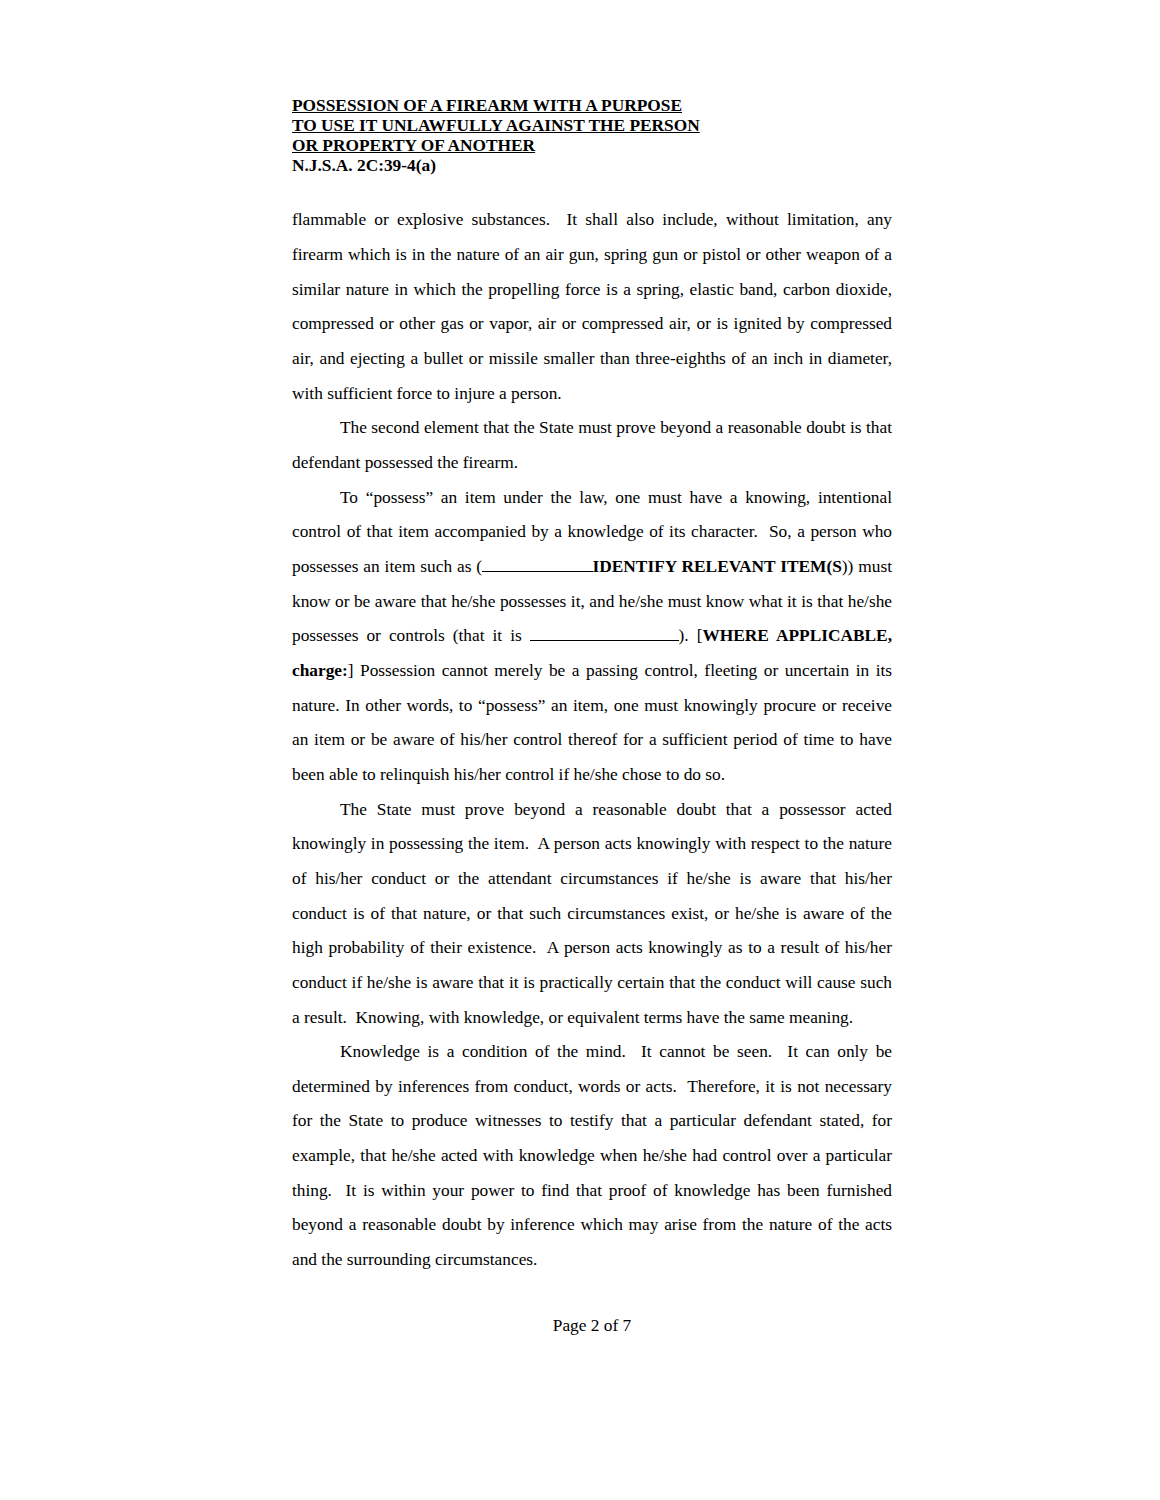POSSESSION OF A FIREARM WITH A PURPOSE TO USE IT UNLAWFULLY AGAINST THE PERSON OR PROPERTY OF ANOTHER N.J.S.A. 2C:39-4(a)
flammable or explosive substances. It shall also include, without limitation, any firearm which is in the nature of an air gun, spring gun or pistol or other weapon of a similar nature in which the propelling force is a spring, elastic band, carbon dioxide, compressed or other gas or vapor, air or compressed air, or is ignited by compressed air, and ejecting a bullet or missile smaller than three-eighths of an inch in diameter, with sufficient force to injure a person.
The second element that the State must prove beyond a reasonable doubt is that defendant possessed the firearm.
To “possess” an item under the law, one must have a knowing, intentional control of that item accompanied by a knowledge of its character. So, a person who possesses an item such as ( IDENTIFY RELEVANT ITEM(S)) must know or be aware that he/she possesses it, and he/she must know what it is that he/she possesses or controls (that it is ). [WHERE APPLICABLE, charge:] Possession cannot merely be a passing control, fleeting or uncertain in its nature. In other words, to “possess” an item, one must knowingly procure or receive an item or be aware of his/her control thereof for a sufficient period of time to have been able to relinquish his/her control if he/she chose to do so.
The State must prove beyond a reasonable doubt that a possessor acted knowingly in possessing the item. A person acts knowingly with respect to the nature of his/her conduct or the attendant circumstances if he/she is aware that his/her conduct is of that nature, or that such circumstances exist, or he/she is aware of the high probability of their existence. A person acts knowingly as to a result of his/her conduct if he/she is aware that it is practically certain that the conduct will cause such a result. Knowing, with knowledge, or equivalent terms have the same meaning.
Knowledge is a condition of the mind. It cannot be seen. It can only be determined by inferences from conduct, words or acts. Therefore, it is not necessary for the State to produce witnesses to testify that a particular defendant stated, for example, that he/she acted with knowledge when he/she had control over a particular thing. It is within your power to find that proof of knowledge has been furnished beyond a reasonable doubt by inference which may arise from the nature of the acts and the surrounding circumstances.
Page 2 of 7